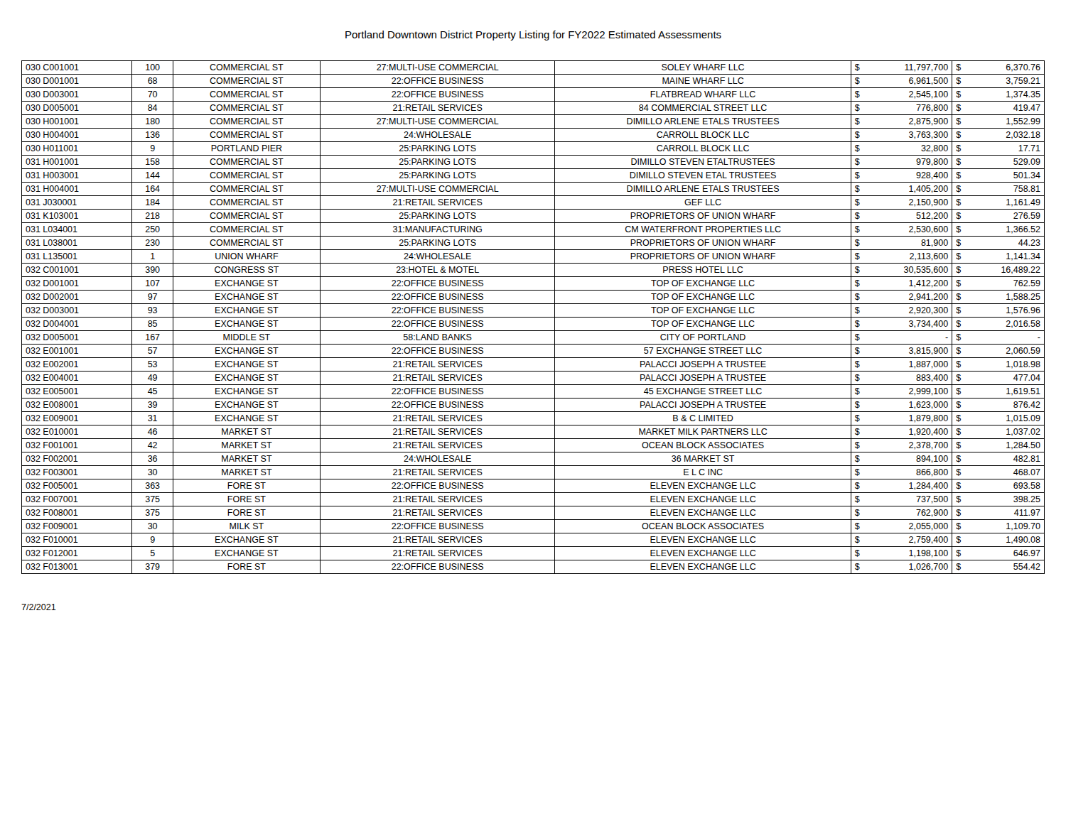Portland Downtown District Property Listing for FY2022 Estimated Assessments
| 030 C001001 | 100 | COMMERCIAL ST | 27:MULTI-USE COMMERCIAL | SOLEY WHARF LLC | $ | 11,797,700 | $ | 6,370.76 |
| 030 D001001 | 68 | COMMERCIAL ST | 22:OFFICE BUSINESS | MAINE WHARF LLC | $ | 6,961,500 | $ | 3,759.21 |
| 030 D003001 | 70 | COMMERCIAL ST | 22:OFFICE BUSINESS | FLATBREAD WHARF LLC | $ | 2,545,100 | $ | 1,374.35 |
| 030 D005001 | 84 | COMMERCIAL ST | 21:RETAIL SERVICES | 84 COMMERCIAL STREET LLC | $ | 776,800 | $ | 419.47 |
| 030 H001001 | 180 | COMMERCIAL ST | 27:MULTI-USE COMMERCIAL | DIMILLO ARLENE ETALS TRUSTEES | $ | 2,875,900 | $ | 1,552.99 |
| 030 H004001 | 136 | COMMERCIAL ST | 24:WHOLESALE | CARROLL BLOCK LLC | $ | 3,763,300 | $ | 2,032.18 |
| 030 H011001 | 9 | PORTLAND PIER | 25:PARKING LOTS | CARROLL BLOCK LLC | $ | 32,800 | $ | 17.71 |
| 031 H001001 | 158 | COMMERCIAL ST | 25:PARKING LOTS | DIMILLO STEVEN ETALTRUSTEES | $ | 979,800 | $ | 529.09 |
| 031 H003001 | 144 | COMMERCIAL ST | 25:PARKING LOTS | DIMILLO STEVEN ETAL TRUSTEES | $ | 928,400 | $ | 501.34 |
| 031 H004001 | 164 | COMMERCIAL ST | 27:MULTI-USE COMMERCIAL | DIMILLO ARLENE ETALS TRUSTEES | $ | 1,405,200 | $ | 758.81 |
| 031 J030001 | 184 | COMMERCIAL ST | 21:RETAIL SERVICES | GEF LLC | $ | 2,150,900 | $ | 1,161.49 |
| 031 K103001 | 218 | COMMERCIAL ST | 25:PARKING LOTS | PROPRIETORS OF UNION WHARF | $ | 512,200 | $ | 276.59 |
| 031 L034001 | 250 | COMMERCIAL ST | 31:MANUFACTURING | CM WATERFRONT PROPERTIES LLC | $ | 2,530,600 | $ | 1,366.52 |
| 031 L038001 | 230 | COMMERCIAL ST | 25:PARKING LOTS | PROPRIETORS OF UNION WHARF | $ | 81,900 | $ | 44.23 |
| 031 L135001 | 1 | UNION WHARF | 24:WHOLESALE | PROPRIETORS OF UNION WHARF | $ | 2,113,600 | $ | 1,141.34 |
| 032 C001001 | 390 | CONGRESS ST | 23:HOTEL & MOTEL | PRESS HOTEL LLC | $ | 30,535,600 | $ | 16,489.22 |
| 032 D001001 | 107 | EXCHANGE ST | 22:OFFICE BUSINESS | TOP OF EXCHANGE LLC | $ | 1,412,200 | $ | 762.59 |
| 032 D002001 | 97 | EXCHANGE ST | 22:OFFICE BUSINESS | TOP OF EXCHANGE LLC | $ | 2,941,200 | $ | 1,588.25 |
| 032 D003001 | 93 | EXCHANGE ST | 22:OFFICE BUSINESS | TOP OF EXCHANGE LLC | $ | 2,920,300 | $ | 1,576.96 |
| 032 D004001 | 85 | EXCHANGE ST | 22:OFFICE BUSINESS | TOP OF EXCHANGE LLC | $ | 3,734,400 | $ | 2,016.58 |
| 032 D005001 | 167 | MIDDLE ST | 58:LAND BANKS | CITY OF PORTLAND | $ | - | $ | - |
| 032 E001001 | 57 | EXCHANGE ST | 22:OFFICE BUSINESS | 57 EXCHANGE STREET LLC | $ | 3,815,900 | $ | 2,060.59 |
| 032 E002001 | 53 | EXCHANGE ST | 21:RETAIL SERVICES | PALACCI JOSEPH A TRUSTEE | $ | 1,887,000 | $ | 1,018.98 |
| 032 E004001 | 49 | EXCHANGE ST | 21:RETAIL SERVICES | PALACCI JOSEPH A TRUSTEE | $ | 883,400 | $ | 477.04 |
| 032 E005001 | 45 | EXCHANGE ST | 22:OFFICE BUSINESS | 45 EXCHANGE STREET LLC | $ | 2,999,100 | $ | 1,619.51 |
| 032 E008001 | 39 | EXCHANGE ST | 22:OFFICE BUSINESS | PALACCI JOSEPH A TRUSTEE | $ | 1,623,000 | $ | 876.42 |
| 032 E009001 | 31 | EXCHANGE ST | 21:RETAIL SERVICES | B & C LIMITED | $ | 1,879,800 | $ | 1,015.09 |
| 032 E010001 | 46 | MARKET ST | 21:RETAIL SERVICES | MARKET MILK PARTNERS LLC | $ | 1,920,400 | $ | 1,037.02 |
| 032 F001001 | 42 | MARKET ST | 21:RETAIL SERVICES | OCEAN BLOCK ASSOCIATES | $ | 2,378,700 | $ | 1,284.50 |
| 032 F002001 | 36 | MARKET ST | 24:WHOLESALE | 36 MARKET ST | $ | 894,100 | $ | 482.81 |
| 032 F003001 | 30 | MARKET ST | 21:RETAIL SERVICES | E L C INC | $ | 866,800 | $ | 468.07 |
| 032 F005001 | 363 | FORE ST | 22:OFFICE BUSINESS | ELEVEN EXCHANGE LLC | $ | 1,284,400 | $ | 693.58 |
| 032 F007001 | 375 | FORE ST | 21:RETAIL SERVICES | ELEVEN EXCHANGE LLC | $ | 737,500 | $ | 398.25 |
| 032 F008001 | 375 | FORE ST | 21:RETAIL SERVICES | ELEVEN EXCHANGE LLC | $ | 762,900 | $ | 411.97 |
| 032 F009001 | 30 | MILK ST | 22:OFFICE BUSINESS | OCEAN BLOCK ASSOCIATES | $ | 2,055,000 | $ | 1,109.70 |
| 032 F010001 | 9 | EXCHANGE ST | 21:RETAIL SERVICES | ELEVEN EXCHANGE LLC | $ | 2,759,400 | $ | 1,490.08 |
| 032 F012001 | 5 | EXCHANGE ST | 21:RETAIL SERVICES | ELEVEN EXCHANGE LLC | $ | 1,198,100 | $ | 646.97 |
| 032 F013001 | 379 | FORE ST | 22:OFFICE BUSINESS | ELEVEN EXCHANGE LLC | $ | 1,026,700 | $ | 554.42 |
7/2/2021